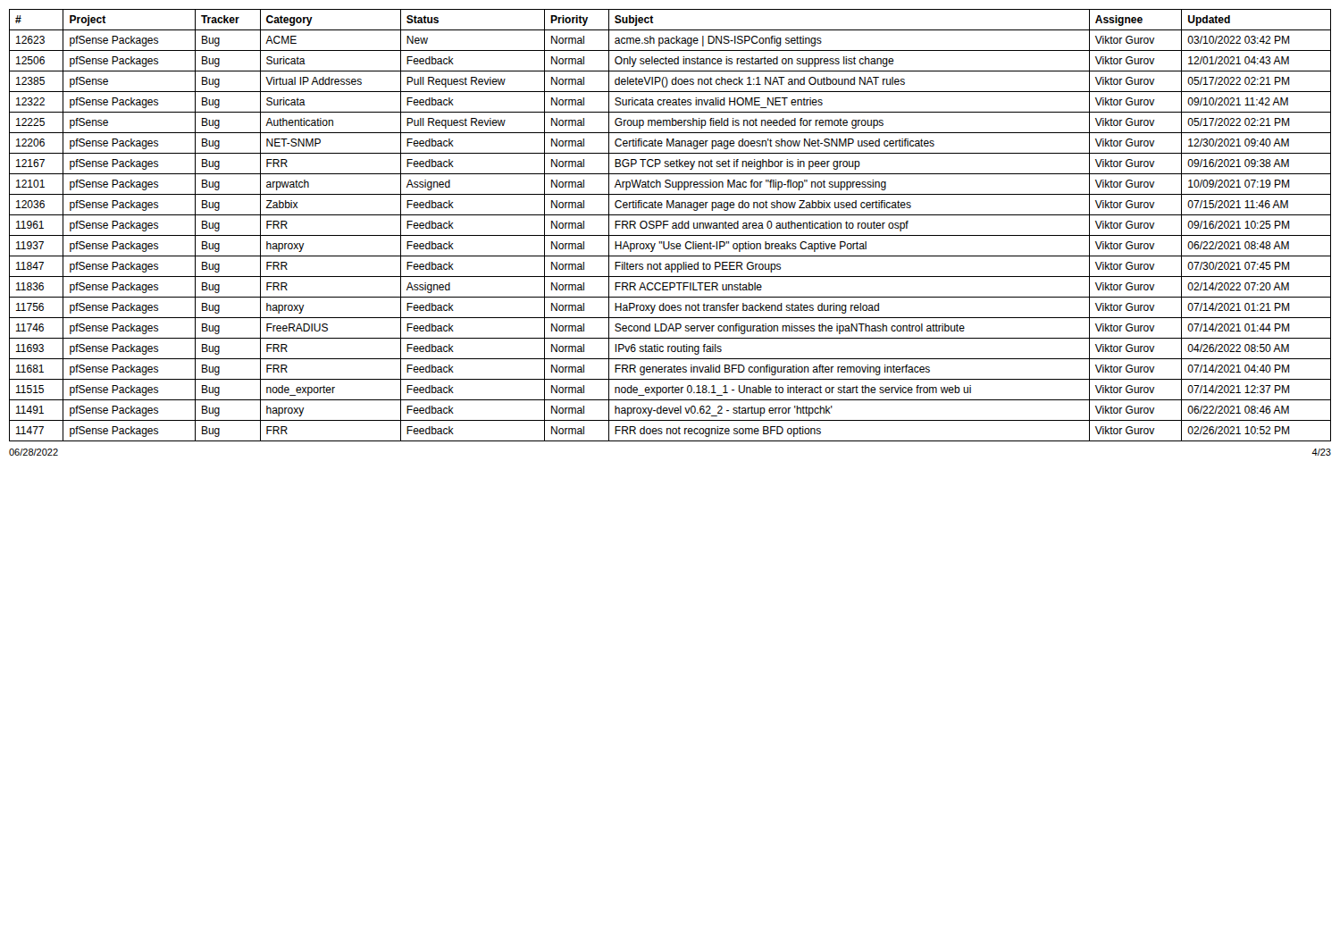| # | Project | Tracker | Category | Status | Priority | Subject | Assignee | Updated |
| --- | --- | --- | --- | --- | --- | --- | --- | --- |
| 12623 | pfSense Packages | Bug | ACME | New | Normal | acme.sh package / DNS-ISPConfig settings | Viktor Gurov | 03/10/2022 03:42 PM |
| 12506 | pfSense Packages | Bug | Suricata | Feedback | Normal | Only selected instance is restarted on suppress list change | Viktor Gurov | 12/01/2021 04:43 AM |
| 12385 | pfSense | Bug | Virtual IP Addresses | Pull Request Review | Normal | deleteVIP() does not check 1:1 NAT and Outbound NAT rules | Viktor Gurov | 05/17/2022 02:21 PM |
| 12322 | pfSense Packages | Bug | Suricata | Feedback | Normal | Suricata creates invalid HOME_NET entries | Viktor Gurov | 09/10/2021 11:42 AM |
| 12225 | pfSense | Bug | Authentication | Pull Request Review | Normal | Group membership field is not needed for remote groups | Viktor Gurov | 05/17/2022 02:21 PM |
| 12206 | pfSense Packages | Bug | NET-SNMP | Feedback | Normal | Certificate Manager page doesn't show Net-SNMP used certificates | Viktor Gurov | 12/30/2021 09:40 AM |
| 12167 | pfSense Packages | Bug | FRR | Feedback | Normal | BGP TCP setkey not set if neighbor is in peer group | Viktor Gurov | 09/16/2021 09:38 AM |
| 12101 | pfSense Packages | Bug | arpwatch | Assigned | Normal | ArpWatch Suppression Mac for "flip-flop" not suppressing | Viktor Gurov | 10/09/2021 07:19 PM |
| 12036 | pfSense Packages | Bug | Zabbix | Feedback | Normal | Certificate Manager page do not show Zabbix used certificates | Viktor Gurov | 07/15/2021 11:46 AM |
| 11961 | pfSense Packages | Bug | FRR | Feedback | Normal | FRR OSPF add unwanted area 0 authentication to router ospf | Viktor Gurov | 09/16/2021 10:25 PM |
| 11937 | pfSense Packages | Bug | haproxy | Feedback | Normal | HAproxy "Use Client-IP" option breaks Captive Portal | Viktor Gurov | 06/22/2021 08:48 AM |
| 11847 | pfSense Packages | Bug | FRR | Feedback | Normal | Filters not applied to PEER Groups | Viktor Gurov | 07/30/2021 07:45 PM |
| 11836 | pfSense Packages | Bug | FRR | Assigned | Normal | FRR ACCEPTFILTER unstable | Viktor Gurov | 02/14/2022 07:20 AM |
| 11756 | pfSense Packages | Bug | haproxy | Feedback | Normal | HaProxy does not transfer backend states during reload | Viktor Gurov | 07/14/2021 01:21 PM |
| 11746 | pfSense Packages | Bug | FreeRADIUS | Feedback | Normal | Second LDAP server configuration misses the ipaNThash control attribute | Viktor Gurov | 07/14/2021 01:44 PM |
| 11693 | pfSense Packages | Bug | FRR | Feedback | Normal | IPv6 static routing fails | Viktor Gurov | 04/26/2022 08:50 AM |
| 11681 | pfSense Packages | Bug | FRR | Feedback | Normal | FRR generates invalid BFD configuration after removing interfaces | Viktor Gurov | 07/14/2021 04:40 PM |
| 11515 | pfSense Packages | Bug | node_exporter | Feedback | Normal | node_exporter 0.18.1_1 - Unable to interact or start the service from web ui | Viktor Gurov | 07/14/2021 12:37 PM |
| 11491 | pfSense Packages | Bug | haproxy | Feedback | Normal | haproxy-devel v0.62_2 - startup error 'httpchk' | Viktor Gurov | 06/22/2021 08:46 AM |
| 11477 | pfSense Packages | Bug | FRR | Feedback | Normal | FRR does not recognize some BFD options | Viktor Gurov | 02/26/2021 10:52 PM |
06/28/2022 4/23